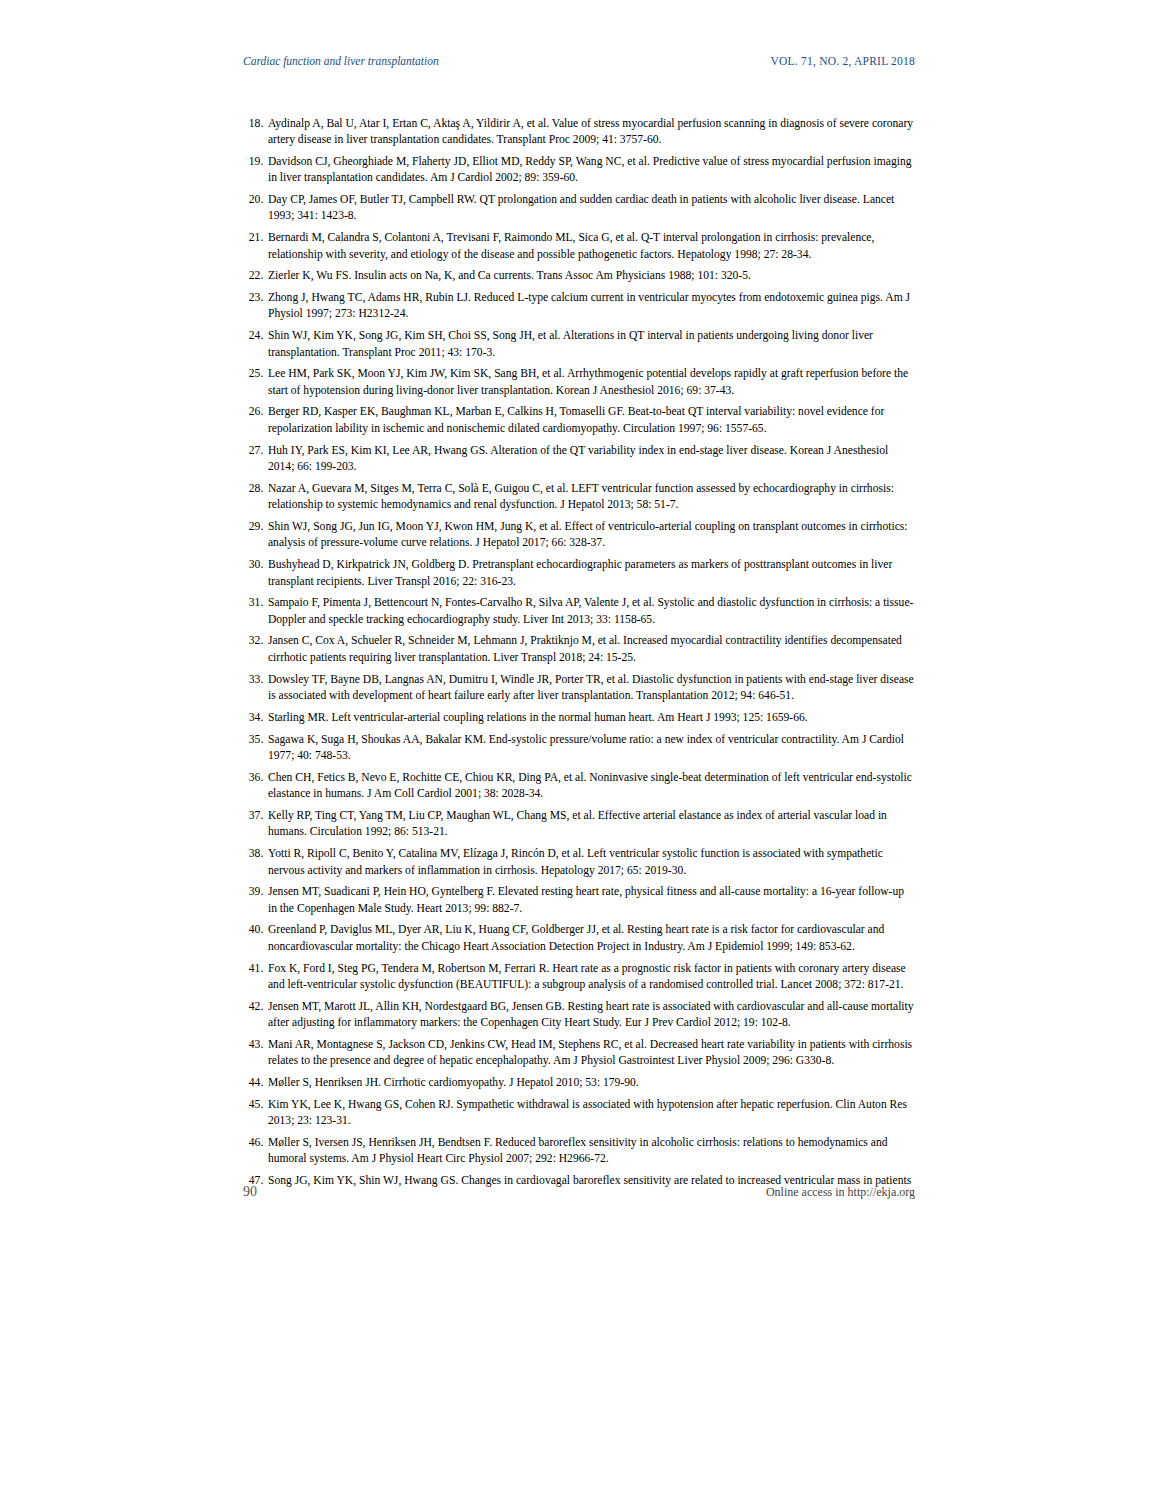Cardiac function and liver transplantation
VOL. 71, NO. 2, APRIL 2018
18. Aydinalp A, Bal U, Atar I, Ertan C, Aktaş A, Yildirir A, et al. Value of stress myocardial perfusion scanning in diagnosis of severe coronary artery disease in liver transplantation candidates. Transplant Proc 2009; 41: 3757-60.
19. Davidson CJ, Gheorghiade M, Flaherty JD, Elliot MD, Reddy SP, Wang NC, et al. Predictive value of stress myocardial perfusion imaging in liver transplantation candidates. Am J Cardiol 2002; 89: 359-60.
20. Day CP, James OF, Butler TJ, Campbell RW. QT prolongation and sudden cardiac death in patients with alcoholic liver disease. Lancet 1993; 341: 1423-8.
21. Bernardi M, Calandra S, Colantoni A, Trevisani F, Raimondo ML, Sica G, et al. Q-T interval prolongation in cirrhosis: prevalence, relationship with severity, and etiology of the disease and possible pathogenetic factors. Hepatology 1998; 27: 28-34.
22. Zierler K, Wu FS. Insulin acts on Na, K, and Ca currents. Trans Assoc Am Physicians 1988; 101: 320-5.
23. Zhong J, Hwang TC, Adams HR, Rubin LJ. Reduced L-type calcium current in ventricular myocytes from endotoxemic guinea pigs. Am J Physiol 1997; 273: H2312-24.
24. Shin WJ, Kim YK, Song JG, Kim SH, Choi SS, Song JH, et al. Alterations in QT interval in patients undergoing living donor liver transplantation. Transplant Proc 2011; 43: 170-3.
25. Lee HM, Park SK, Moon YJ, Kim JW, Kim SK, Sang BH, et al. Arrhythmogenic potential develops rapidly at graft reperfusion before the start of hypotension during living-donor liver transplantation. Korean J Anesthesiol 2016; 69: 37-43.
26. Berger RD, Kasper EK, Baughman KL, Marban E, Calkins H, Tomaselli GF. Beat-to-beat QT interval variability: novel evidence for repolarization lability in ischemic and nonischemic dilated cardiomyopathy. Circulation 1997; 96: 1557-65.
27. Huh IY, Park ES, Kim KI, Lee AR, Hwang GS. Alteration of the QT variability index in end-stage liver disease. Korean J Anesthesiol 2014; 66: 199-203.
28. Nazar A, Guevara M, Sitges M, Terra C, Solà E, Guigou C, et al. LEFT ventricular function assessed by echocardiography in cirrhosis: relationship to systemic hemodynamics and renal dysfunction. J Hepatol 2013; 58: 51-7.
29. Shin WJ, Song JG, Jun IG, Moon YJ, Kwon HM, Jung K, et al. Effect of ventriculo-arterial coupling on transplant outcomes in cirrhotics: analysis of pressure-volume curve relations. J Hepatol 2017; 66: 328-37.
30. Bushyhead D, Kirkpatrick JN, Goldberg D. Pretransplant echocardiographic parameters as markers of posttransplant outcomes in liver transplant recipients. Liver Transpl 2016; 22: 316-23.
31. Sampaio F, Pimenta J, Bettencourt N, Fontes-Carvalho R, Silva AP, Valente J, et al. Systolic and diastolic dysfunction in cirrhosis: a tissue-Doppler and speckle tracking echocardiography study. Liver Int 2013; 33: 1158-65.
32. Jansen C, Cox A, Schueler R, Schneider M, Lehmann J, Praktiknjo M, et al. Increased myocardial contractility identifies decompensated cirrhotic patients requiring liver transplantation. Liver Transpl 2018; 24: 15-25.
33. Dowsley TF, Bayne DB, Langnas AN, Dumitru I, Windle JR, Porter TR, et al. Diastolic dysfunction in patients with end-stage liver disease is associated with development of heart failure early after liver transplantation. Transplantation 2012; 94: 646-51.
34. Starling MR. Left ventricular-arterial coupling relations in the normal human heart. Am Heart J 1993; 125: 1659-66.
35. Sagawa K, Suga H, Shoukas AA, Bakalar KM. End-systolic pressure/volume ratio: a new index of ventricular contractility. Am J Cardiol 1977; 40: 748-53.
36. Chen CH, Fetics B, Nevo E, Rochitte CE, Chiou KR, Ding PA, et al. Noninvasive single-beat determination of left ventricular end-systolic elastance in humans. J Am Coll Cardiol 2001; 38: 2028-34.
37. Kelly RP, Ting CT, Yang TM, Liu CP, Maughan WL, Chang MS, et al. Effective arterial elastance as index of arterial vascular load in humans. Circulation 1992; 86: 513-21.
38. Yotti R, Ripoll C, Benito Y, Catalina MV, Elízaga J, Rincón D, et al. Left ventricular systolic function is associated with sympathetic nervous activity and markers of inflammation in cirrhosis. Hepatology 2017; 65: 2019-30.
39. Jensen MT, Suadicani P, Hein HO, Gyntelberg F. Elevated resting heart rate, physical fitness and all-cause mortality: a 16-year follow-up in the Copenhagen Male Study. Heart 2013; 99: 882-7.
40. Greenland P, Daviglus ML, Dyer AR, Liu K, Huang CF, Goldberger JJ, et al. Resting heart rate is a risk factor for cardiovascular and noncardiovascular mortality: the Chicago Heart Association Detection Project in Industry. Am J Epidemiol 1999; 149: 853-62.
41. Fox K, Ford I, Steg PG, Tendera M, Robertson M, Ferrari R. Heart rate as a prognostic risk factor in patients with coronary artery disease and left-ventricular systolic dysfunction (BEAUTIFUL): a subgroup analysis of a randomised controlled trial. Lancet 2008; 372: 817-21.
42. Jensen MT, Marott JL, Allin KH, Nordestgaard BG, Jensen GB. Resting heart rate is associated with cardiovascular and all-cause mortality after adjusting for inflammatory markers: the Copenhagen City Heart Study. Eur J Prev Cardiol 2012; 19: 102-8.
43. Mani AR, Montagnese S, Jackson CD, Jenkins CW, Head IM, Stephens RC, et al. Decreased heart rate variability in patients with cirrhosis relates to the presence and degree of hepatic encephalopathy. Am J Physiol Gastrointest Liver Physiol 2009; 296: G330-8.
44. Møller S, Henriksen JH. Cirrhotic cardiomyopathy. J Hepatol 2010; 53: 179-90.
45. Kim YK, Lee K, Hwang GS, Cohen RJ. Sympathetic withdrawal is associated with hypotension after hepatic reperfusion. Clin Auton Res 2013; 23: 123-31.
46. Møller S, Iversen JS, Henriksen JH, Bendtsen F. Reduced baroreflex sensitivity in alcoholic cirrhosis: relations to hemodynamics and humoral systems. Am J Physiol Heart Circ Physiol 2007; 292: H2966-72.
47. Song JG, Kim YK, Shin WJ, Hwang GS. Changes in cardiovagal baroreflex sensitivity are related to increased ventricular mass in patients
90
Online access in http://ekja.org